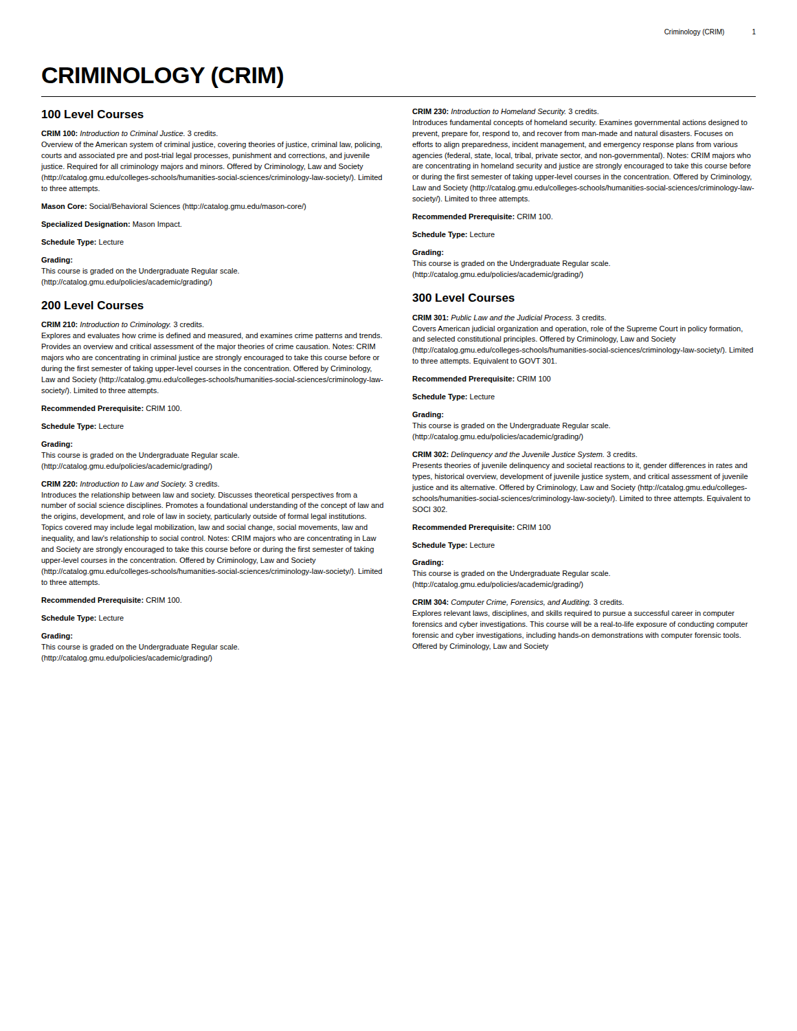Criminology (CRIM) 1
CRIMINOLOGY (CRIM)
100 Level Courses
CRIM 100: Introduction to Criminal Justice. 3 credits.
Overview of the American system of criminal justice, covering theories of justice, criminal law, policing, courts and associated pre and post-trial legal processes, punishment and corrections, and juvenile justice. Required for all criminology majors and minors. Offered by Criminology, Law and Society (http://catalog.gmu.edu/colleges-schools/humanities-social-sciences/criminology-law-society/). Limited to three attempts.
Mason Core: Social/Behavioral Sciences (http://catalog.gmu.edu/mason-core/)
Specialized Designation: Mason Impact.
Schedule Type: Lecture
Grading:
This course is graded on the Undergraduate Regular scale. (http://catalog.gmu.edu/policies/academic/grading/)
200 Level Courses
CRIM 210: Introduction to Criminology. 3 credits.
Explores and evaluates how crime is defined and measured, and examines crime patterns and trends. Provides an overview and critical assessment of the major theories of crime causation. Notes: CRIM majors who are concentrating in criminal justice are strongly encouraged to take this course before or during the first semester of taking upper-level courses in the concentration. Offered by Criminology, Law and Society (http://catalog.gmu.edu/colleges-schools/humanities-social-sciences/criminology-law-society/). Limited to three attempts.
Recommended Prerequisite: CRIM 100.
Schedule Type: Lecture
Grading:
This course is graded on the Undergraduate Regular scale. (http://catalog.gmu.edu/policies/academic/grading/)
CRIM 220: Introduction to Law and Society. 3 credits.
Introduces the relationship between law and society. Discusses theoretical perspectives from a number of social science disciplines. Promotes a foundational understanding of the concept of law and the origins, development, and role of law in society, particularly outside of formal legal institutions. Topics covered may include legal mobilization, law and social change, social movements, law and inequality, and law's relationship to social control. Notes: CRIM majors who are concentrating in Law and Society are strongly encouraged to take this course before or during the first semester of taking upper-level courses in the concentration. Offered by Criminology, Law and Society (http://catalog.gmu.edu/colleges-schools/humanities-social-sciences/criminology-law-society/). Limited to three attempts.
Recommended Prerequisite: CRIM 100.
Schedule Type: Lecture
Grading:
This course is graded on the Undergraduate Regular scale. (http://catalog.gmu.edu/policies/academic/grading/)
CRIM 230: Introduction to Homeland Security. 3 credits.
Introduces fundamental concepts of homeland security. Examines governmental actions designed to prevent, prepare for, respond to, and recover from man-made and natural disasters. Focuses on efforts to align preparedness, incident management, and emergency response plans from various agencies (federal, state, local, tribal, private sector, and non-governmental). Notes: CRIM majors who are concentrating in homeland security and justice are strongly encouraged to take this course before or during the first semester of taking upper-level courses in the concentration. Offered by Criminology, Law and Society (http://catalog.gmu.edu/colleges-schools/humanities-social-sciences/criminology-law-society/). Limited to three attempts.
Recommended Prerequisite: CRIM 100.
Schedule Type: Lecture
Grading:
This course is graded on the Undergraduate Regular scale. (http://catalog.gmu.edu/policies/academic/grading/)
300 Level Courses
CRIM 301: Public Law and the Judicial Process. 3 credits.
Covers American judicial organization and operation, role of the Supreme Court in policy formation, and selected constitutional principles. Offered by Criminology, Law and Society (http://catalog.gmu.edu/colleges-schools/humanities-social-sciences/criminology-law-society/). Limited to three attempts. Equivalent to GOVT 301.
Recommended Prerequisite: CRIM 100
Schedule Type: Lecture
Grading:
This course is graded on the Undergraduate Regular scale. (http://catalog.gmu.edu/policies/academic/grading/)
CRIM 302: Delinquency and the Juvenile Justice System. 3 credits.
Presents theories of juvenile delinquency and societal reactions to it, gender differences in rates and types, historical overview, development of juvenile justice system, and critical assessment of juvenile justice and its alternative. Offered by Criminology, Law and Society (http://catalog.gmu.edu/colleges-schools/humanities-social-sciences/criminology-law-society/). Limited to three attempts. Equivalent to SOCI 302.
Recommended Prerequisite: CRIM 100
Schedule Type: Lecture
Grading:
This course is graded on the Undergraduate Regular scale. (http://catalog.gmu.edu/policies/academic/grading/)
CRIM 304: Computer Crime, Forensics, and Auditing. 3 credits.
Explores relevant laws, disciplines, and skills required to pursue a successful career in computer forensics and cyber investigations. This course will be a real-to-life exposure of conducting computer forensic and cyber investigations, including hands-on demonstrations with computer forensic tools. Offered by Criminology, Law and Society